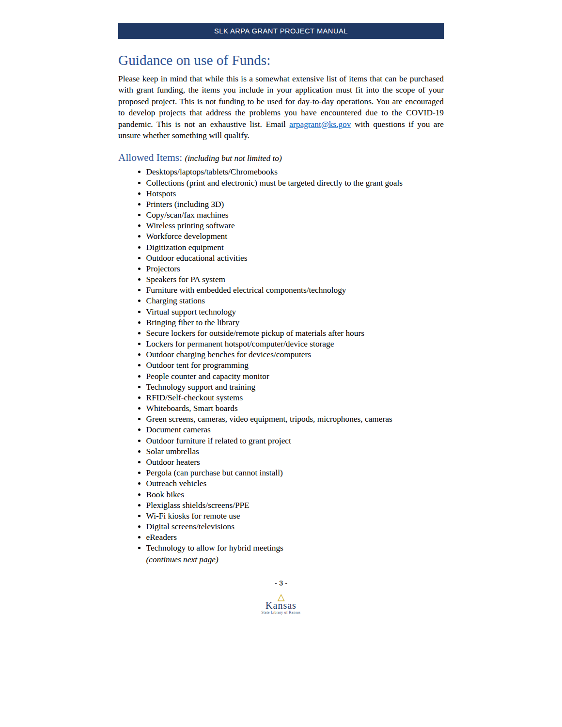SLK ARPA GRANT PROJECT MANUAL
Guidance on use of Funds:
Please keep in mind that while this is a somewhat extensive list of items that can be purchased with grant funding, the items you include in your application must fit into the scope of your proposed project. This is not funding to be used for day-to-day operations. You are encouraged to develop projects that address the problems you have encountered due to the COVID-19 pandemic. This is not an exhaustive list. Email arpagrant@ks.gov with questions if you are unsure whether something will qualify.
Allowed Items: (including but not limited to)
Desktops/laptops/tablets/Chromebooks
Collections (print and electronic) must be targeted directly to the grant goals
Hotspots
Printers (including 3D)
Copy/scan/fax machines
Wireless printing software
Workforce development
Digitization equipment
Outdoor educational activities
Projectors
Speakers for PA system
Furniture with embedded electrical components/technology
Charging stations
Virtual support technology
Bringing fiber to the library
Secure lockers for outside/remote pickup of materials after hours
Lockers for permanent hotspot/computer/device storage
Outdoor charging benches for devices/computers
Outdoor tent for programming
People counter and capacity monitor
Technology support and training
RFID/Self-checkout systems
Whiteboards, Smart boards
Green screens, cameras, video equipment, tripods, microphones, cameras
Document cameras
Outdoor furniture if related to grant project
Solar umbrellas
Outdoor heaters
Pergola (can purchase but cannot install)
Outreach vehicles
Book bikes
Plexiglass shields/screens/PPE
Wi-Fi kiosks for remote use
Digital screens/televisions
eReaders
Technology to allow for hybrid meetings
(continues next page)
- 3 -
△
Kansas
State Library of Kansas